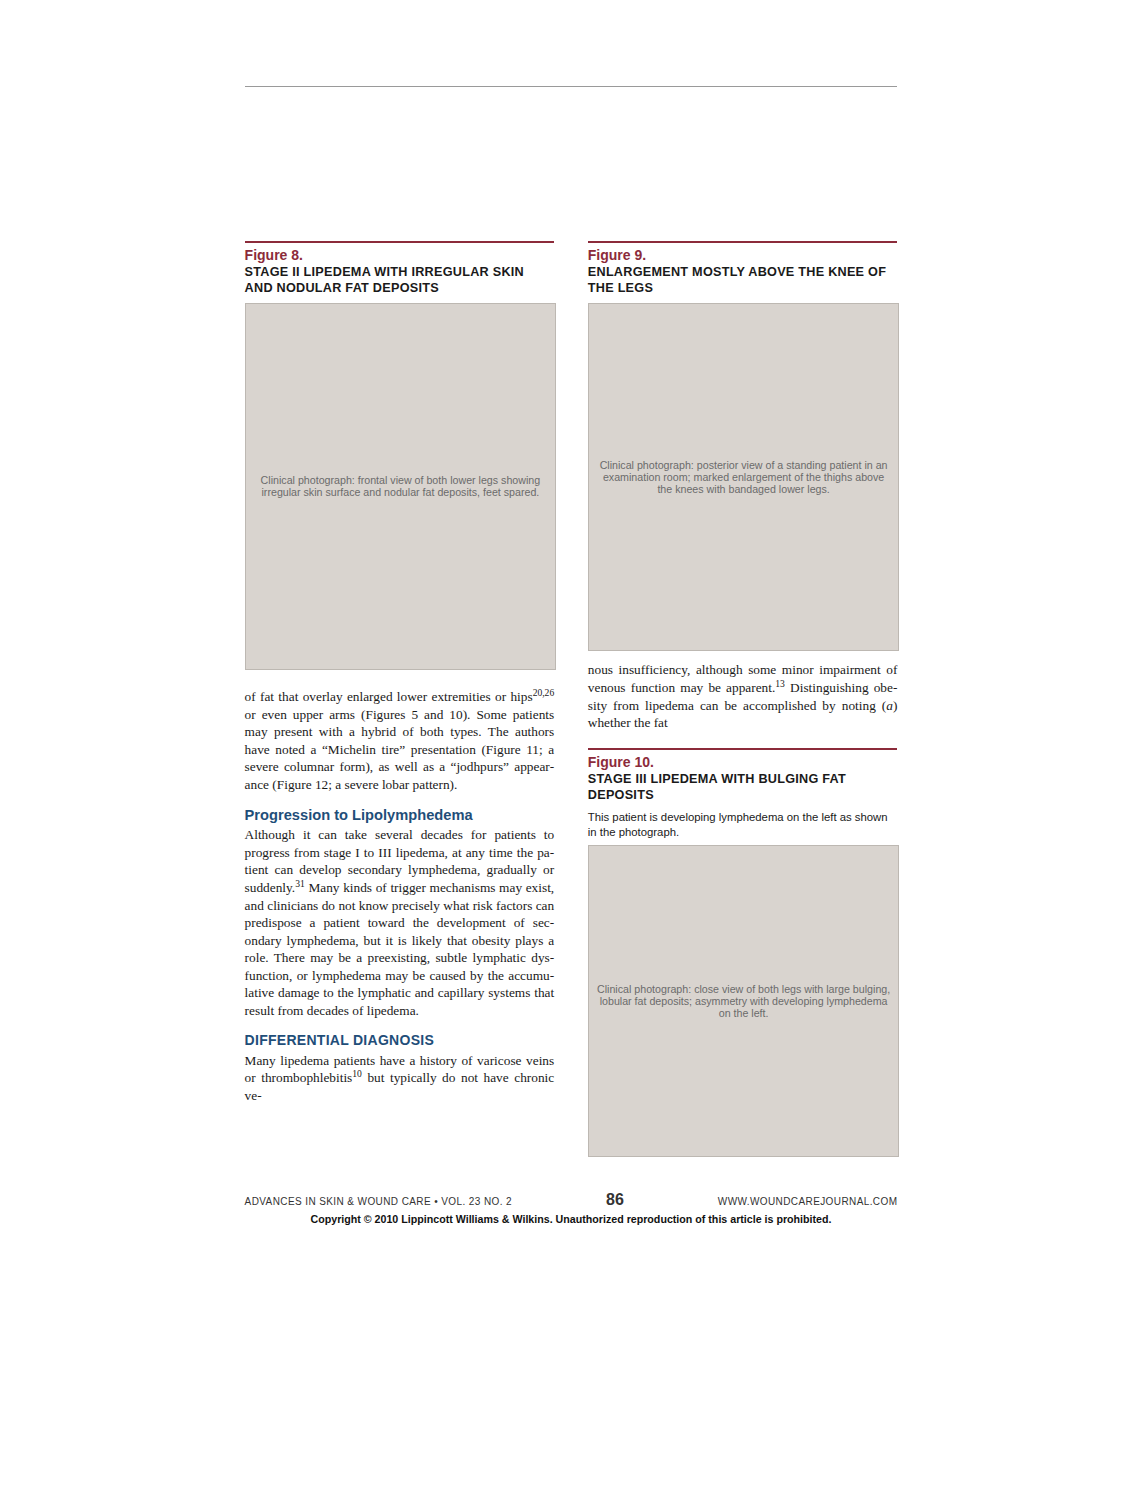Figure 8.
Stage II lipedema with irregular skin and nodular fat deposits
Clinical photograph: frontal view of both lower legs showing irregular skin surface and nodular fat deposits, feet spared.
of fat that overlay enlarged lower extremities or hips20,26 or even upper arms (Figures 5 and 10). Some patients may present with a hybrid of both types. The authors have noted a “Michelin tire” presentation (Figure 11; a severe columnar form), as well as a “jodhpurs” appearance (Figure 12; a severe lobar pattern).
Progression to Lipolymphedema
Although it can take several decades for patients to progress from stage I to III lipedema, at any time the patient can develop secondary lymphedema, gradually or suddenly.31 Many kinds of trigger mechanisms may exist, and clinicians do not know precisely what risk factors can predispose a patient toward the development of secondary lymphedema, but it is likely that obesity plays a role. There may be a preexisting, subtle lymphatic dysfunction, or lymphedema may be caused by the accumulative damage to the lymphatic and capillary systems that result from decades of lipedema.
Differential Diagnosis
Many lipedema patients have a history of varicose veins or thrombophlebitis10 but typically do not have chronic ve-
Figure 9.
Enlargement mostly above the knee of the legs
Clinical photograph: posterior view of a standing patient in an examination room; marked enlargement of the thighs above the knees with bandaged lower legs.
nous insufficiency, although some minor impairment of venous function may be apparent.13 Distinguishing obesity from lipedema can be accomplished by noting (a) whether the fat
Figure 10.
Stage III lipedema with bulging fat deposits
This patient is developing lymphedema on the left as shown in the photograph.
Clinical photograph: close view of both legs with large bulging, lobular fat deposits; asymmetry with developing lymphedema on the left.
Advances in Skin & Wound Care • Vol. 23 No. 2
86
www.woundcarejournal.com
Copyright © 2010 Lippincott Williams & Wilkins. Unauthorized reproduction of this article is prohibited.